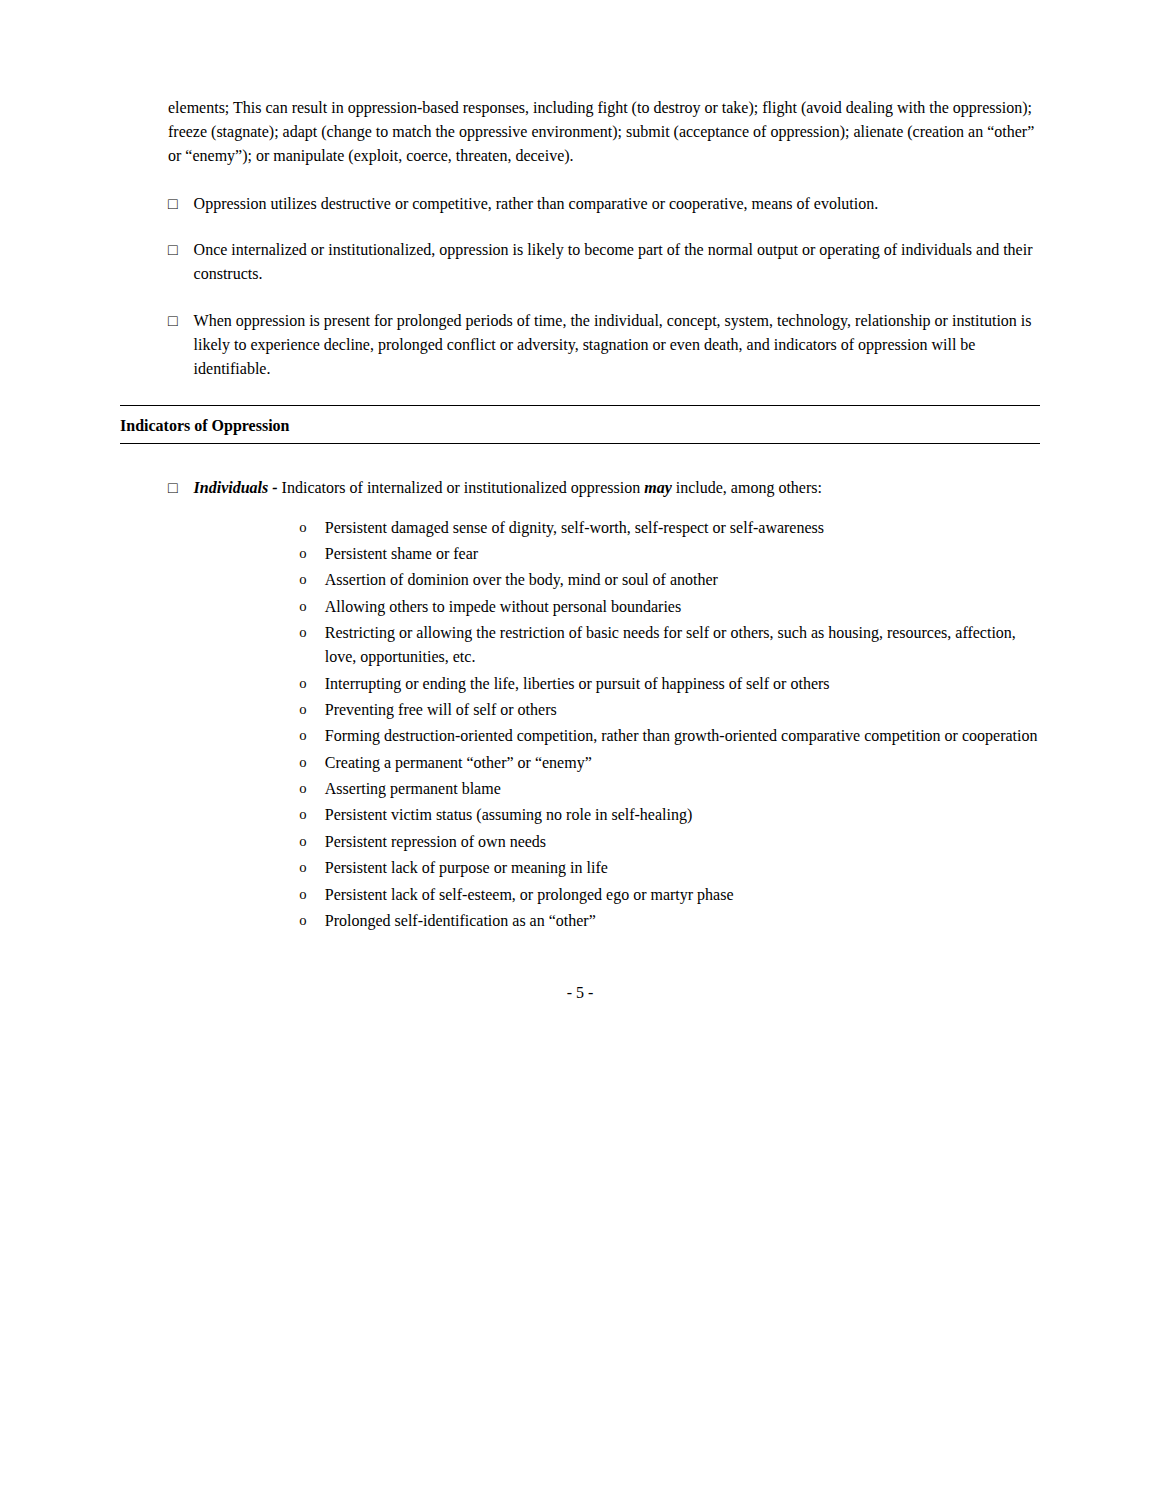elements; This can result in oppression-based responses, including fight (to destroy or take); flight (avoid dealing with the oppression); freeze (stagnate); adapt (change to match the oppressive environment); submit (acceptance of oppression); alienate (creation an “other” or “enemy”); or manipulate (exploit, coerce, threaten, deceive).
Oppression utilizes destructive or competitive, rather than comparative or cooperative, means of evolution.
Once internalized or institutionalized, oppression is likely to become part of the normal output or operating of individuals and their constructs.
When oppression is present for prolonged periods of time, the individual, concept, system, technology, relationship or institution is likely to experience decline, prolonged conflict or adversity, stagnation or even death, and indicators of oppression will be identifiable.
Indicators of Oppression
Individuals - Indicators of internalized or institutionalized oppression may include, among others:
Persistent damaged sense of dignity, self-worth, self-respect or self-awareness
Persistent shame or fear
Assertion of dominion over the body, mind or soul of another
Allowing others to impede without personal boundaries
Restricting or allowing the restriction of basic needs for self or others, such as housing, resources, affection, love, opportunities, etc.
Interrupting or ending the life, liberties or pursuit of happiness of self or others
Preventing free will of self or others
Forming destruction-oriented competition, rather than growth-oriented comparative competition or cooperation
Creating a permanent “other” or “enemy”
Asserting permanent blame
Persistent victim status (assuming no role in self-healing)
Persistent repression of own needs
Persistent lack of purpose or meaning in life
Persistent lack of self-esteem, or prolonged ego or martyr phase
Prolonged self-identification as an “other”
- 5 -